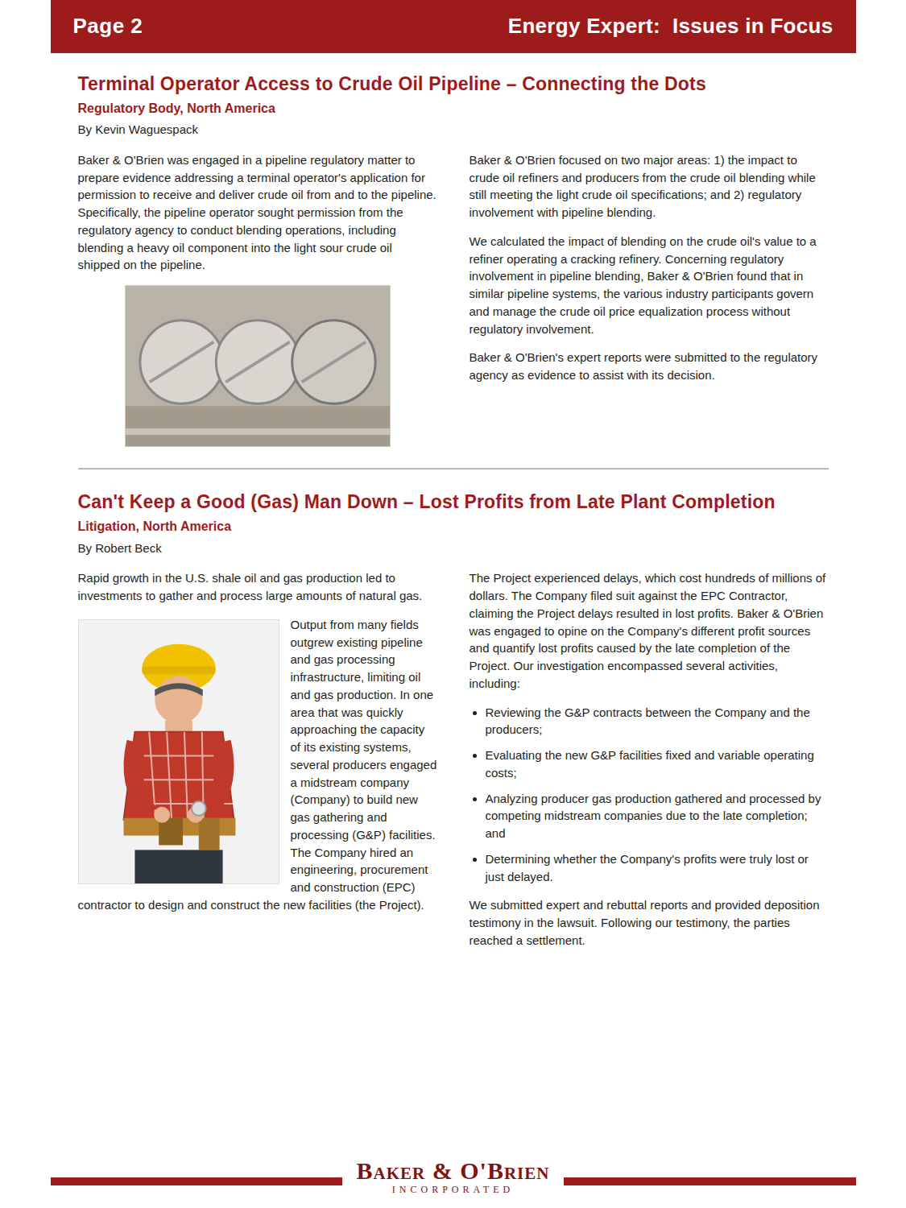Page 2
Energy Expert: Issues in Focus
Terminal Operator Access to Crude Oil Pipeline – Connecting the Dots
Regulatory Body, North America
By Kevin Waguespack
Baker & O'Brien was engaged in a pipeline regulatory matter to prepare evidence addressing a terminal operator's application for permission to receive and deliver crude oil from and to the pipeline. Specifically, the pipeline operator sought permission from the regulatory agency to conduct blending operations, including blending a heavy oil component into the light sour crude oil shipped on the pipeline.
Baker & O'Brien focused on two major areas: 1) the impact to crude oil refiners and producers from the crude oil blending while still meeting the light crude oil specifications; and 2) regulatory involvement with pipeline blending.
We calculated the impact of blending on the crude oil's value to a refiner operating a cracking refinery. Concerning regulatory involvement in pipeline blending, Baker & O'Brien found that in similar pipeline systems, the various industry participants govern and manage the crude oil price equalization process without regulatory involvement.
Baker & O'Brien's expert reports were submitted to the regulatory agency as evidence to assist with its decision.
Can't Keep a Good (Gas) Man Down – Lost Profits from Late Plant Completion
Litigation, North America
By Robert Beck
Rapid growth in the U.S. shale oil and gas production led to investments to gather and process large amounts of natural gas.
Output from many fields outgrew existing pipeline and gas processing infrastructure, limiting oil and gas production. In one area that was quickly approaching the capacity of its existing systems, several producers engaged a midstream company (Company) to build new gas gathering and processing (G&P) facilities. The Company hired an engineering, procurement and construction (EPC) contractor to design and construct the new facilities (the Project).
The Project experienced delays, which cost hundreds of millions of dollars. The Company filed suit against the EPC Contractor, claiming the Project delays resulted in lost profits. Baker & O'Brien was engaged to opine on the Company's different profit sources and quantify lost profits caused by the late completion of the Project. Our investigation encompassed several activities, including:
Reviewing the G&P contracts between the Company and the producers;
Evaluating the new G&P facilities fixed and variable operating costs;
Analyzing producer gas production gathered and processed by competing midstream companies due to the late completion; and
Determining whether the Company's profits were truly lost or just delayed.
We submitted expert and rebuttal reports and provided deposition testimony in the lawsuit. Following our testimony, the parties reached a settlement.
Baker & O'Brien
INCORPORATED